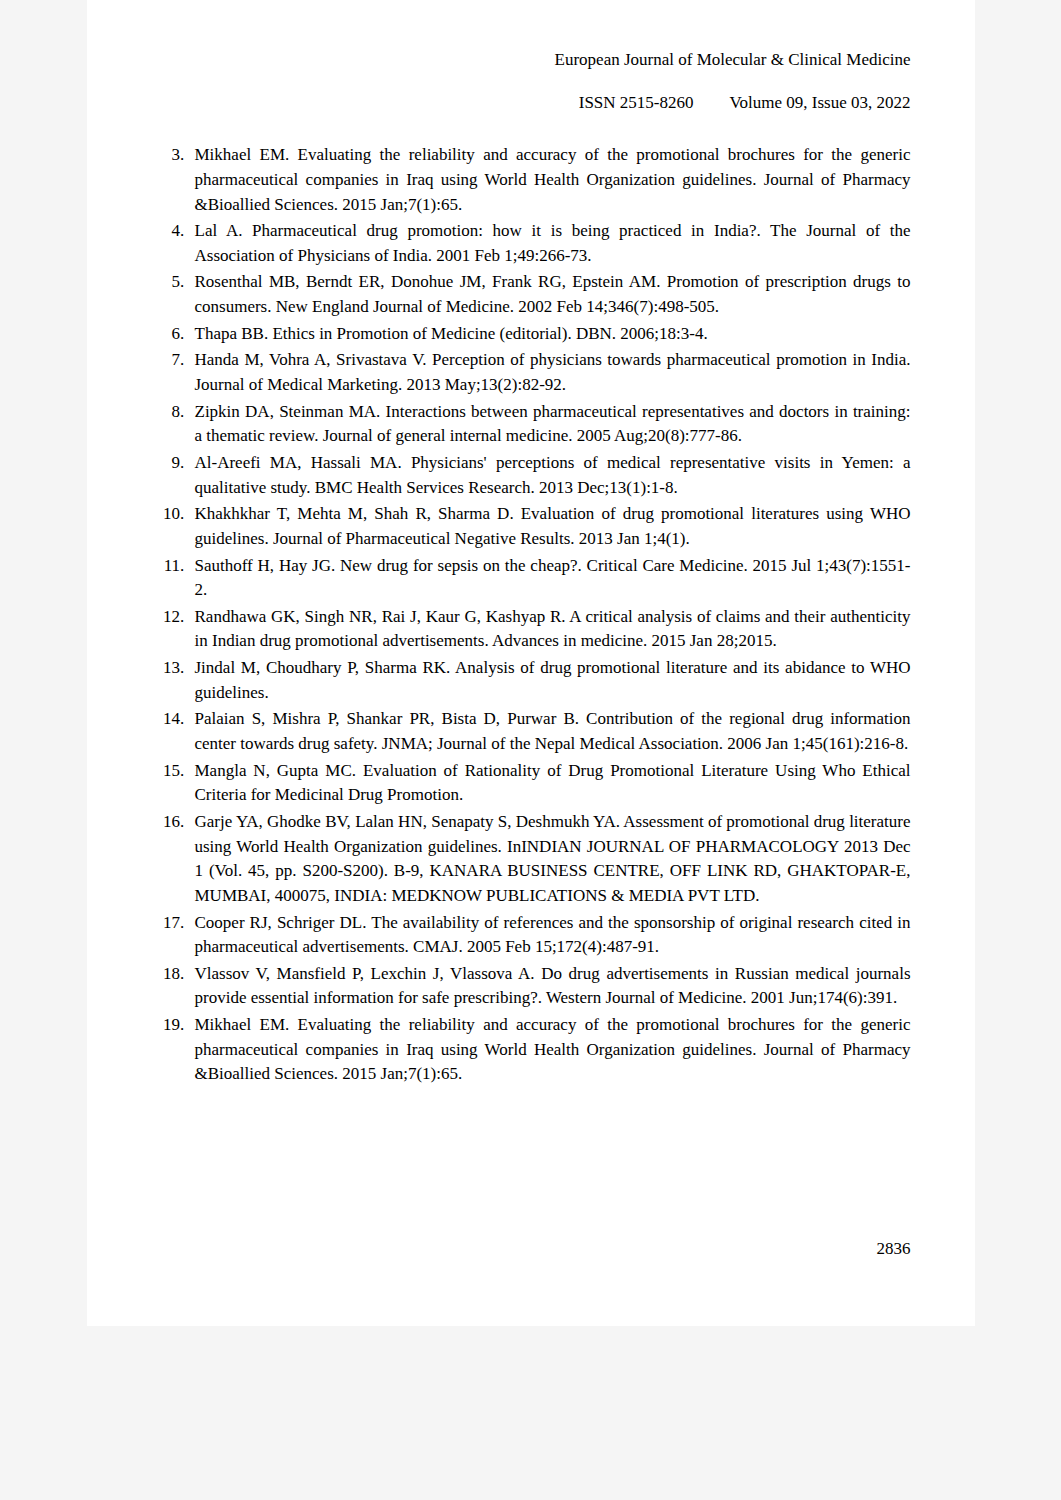European Journal of Molecular & Clinical Medicine ISSN 2515-8260Volume 09, Issue 03, 2022
Mikhael EM. Evaluating the reliability and accuracy of the promotional brochures for the generic pharmaceutical companies in Iraq using World Health Organization guidelines. Journal of Pharmacy &Bioallied Sciences. 2015 Jan;7(1):65.
Lal A. Pharmaceutical drug promotion: how it is being practiced in India?. The Journal of the Association of Physicians of India. 2001 Feb 1;49:266-73.
Rosenthal MB, Berndt ER, Donohue JM, Frank RG, Epstein AM. Promotion of prescription drugs to consumers. New England Journal of Medicine. 2002 Feb 14;346(7):498-505.
Thapa BB. Ethics in Promotion of Medicine (editorial). DBN. 2006;18:3-4.
Handa M, Vohra A, Srivastava V. Perception of physicians towards pharmaceutical promotion in India. Journal of Medical Marketing. 2013 May;13(2):82-92.
Zipkin DA, Steinman MA. Interactions between pharmaceutical representatives and doctors in training: a thematic review. Journal of general internal medicine. 2005 Aug;20(8):777-86.
Al-Areefi MA, Hassali MA. Physicians' perceptions of medical representative visits in Yemen: a qualitative study. BMC Health Services Research. 2013 Dec;13(1):1-8.
Khakhkhar T, Mehta M, Shah R, Sharma D. Evaluation of drug promotional literatures using WHO guidelines. Journal of Pharmaceutical Negative Results. 2013 Jan 1;4(1).
Sauthoff H, Hay JG. New drug for sepsis on the cheap?. Critical Care Medicine. 2015 Jul 1;43(7):1551-2.
Randhawa GK, Singh NR, Rai J, Kaur G, Kashyap R. A critical analysis of claims and their authenticity in Indian drug promotional advertisements. Advances in medicine. 2015 Jan 28;2015.
Jindal M, Choudhary P, Sharma RK. Analysis of drug promotional literature and its abidance to WHO guidelines.
Palaian S, Mishra P, Shankar PR, Bista D, Purwar B. Contribution of the regional drug information center towards drug safety. JNMA; Journal of the Nepal Medical Association. 2006 Jan 1;45(161):216-8.
Mangla N, Gupta MC. Evaluation of Rationality of Drug Promotional Literature Using Who Ethical Criteria for Medicinal Drug Promotion.
Garje YA, Ghodke BV, Lalan HN, Senapaty S, Deshmukh YA. Assessment of promotional drug literature using World Health Organization guidelines. InINDIAN JOURNAL OF PHARMACOLOGY 2013 Dec 1 (Vol. 45, pp. S200-S200). B-9, KANARA BUSINESS CENTRE, OFF LINK RD, GHAKTOPAR-E, MUMBAI, 400075, INDIA: MEDKNOW PUBLICATIONS & MEDIA PVT LTD.
Cooper RJ, Schriger DL. The availability of references and the sponsorship of original research cited in pharmaceutical advertisements. CMAJ. 2005 Feb 15;172(4):487-91.
Vlassov V, Mansfield P, Lexchin J, Vlassova A. Do drug advertisements in Russian medical journals provide essential information for safe prescribing?. Western Journal of Medicine. 2001 Jun;174(6):391.
Mikhael EM. Evaluating the reliability and accuracy of the promotional brochures for the generic pharmaceutical companies in Iraq using World Health Organization guidelines. Journal of Pharmacy &Bioallied Sciences. 2015 Jan;7(1):65.
2836